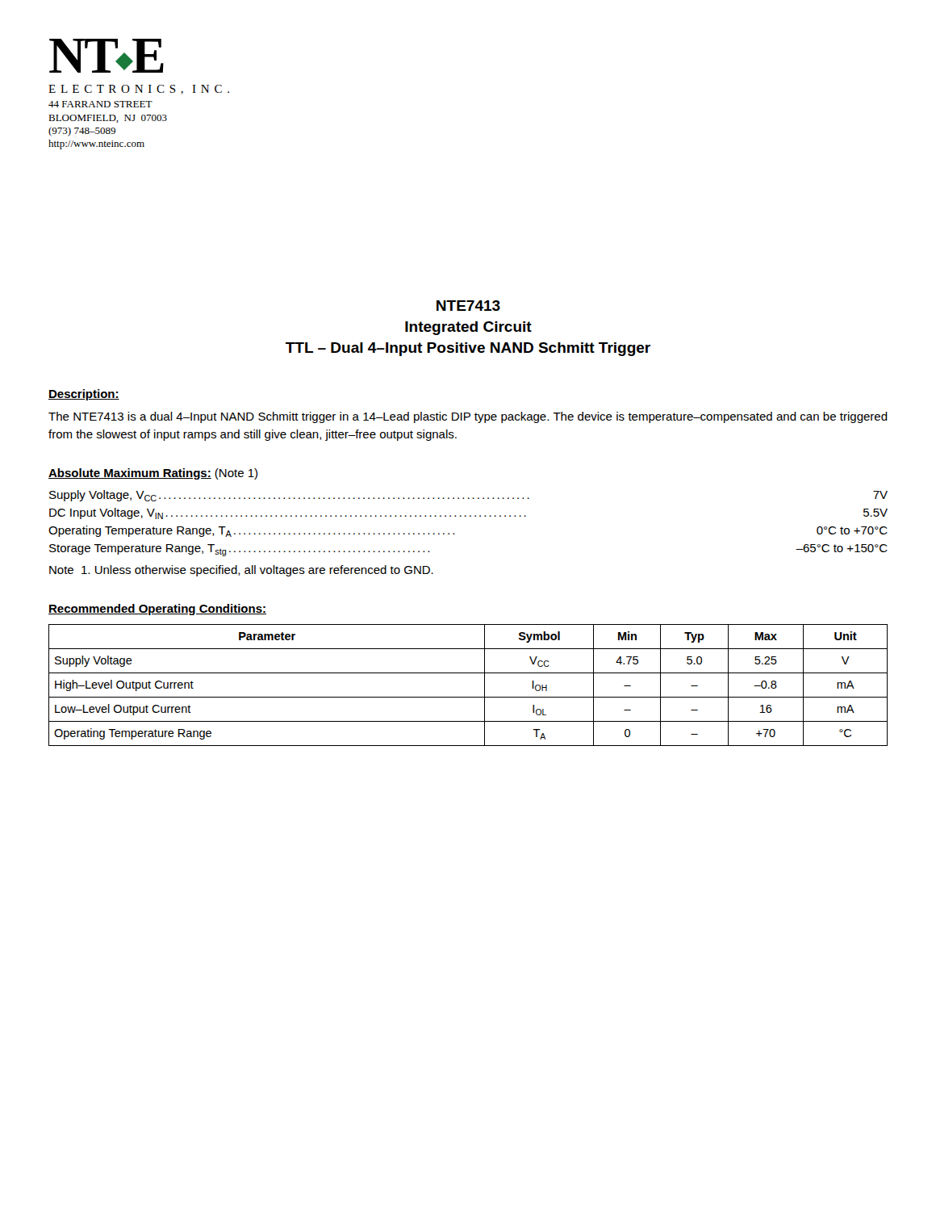NT E
E L E C T R O N I C S , I N C .
44 FARRAND STREET
BLOOMFIELD, NJ 07003
(973) 748–5089
http://www.nteinc.com
NTE7413
Integrated Circuit
TTL – Dual 4–Input Positive NAND Schmitt Trigger
Description:
The NTE7413 is a dual 4–Input NAND Schmitt trigger in a 14–Lead plastic DIP type package. The device is temperature–compensated and can be triggered from the slowest of input ramps and still give clean, jitter–free output signals.
Absolute Maximum Ratings:
(Note 1)
Supply Voltage, VCC ........................................................................... 7V
DC Input Voltage, VIN ......................................................................... 5.5V
Operating Temperature Range, TA ............................................. 0°C to +70°C
Storage Temperature Range, Tstg ......................................... –65°C to +150°C
Note 1. Unless otherwise specified, all voltages are referenced to GND.
Recommended Operating Conditions:
| Parameter | Symbol | Min | Typ | Max | Unit |
| --- | --- | --- | --- | --- | --- |
| Supply Voltage | V CC | 4.75 | 5.0 | 5.25 | V |
| High–Level Output Current | I OH | – | – | –0.8 | mA |
| Low–Level Output Current | I OL | – | – | 16 | mA |
| Operating Temperature Range | T A | 0 | – | +70 | °C |